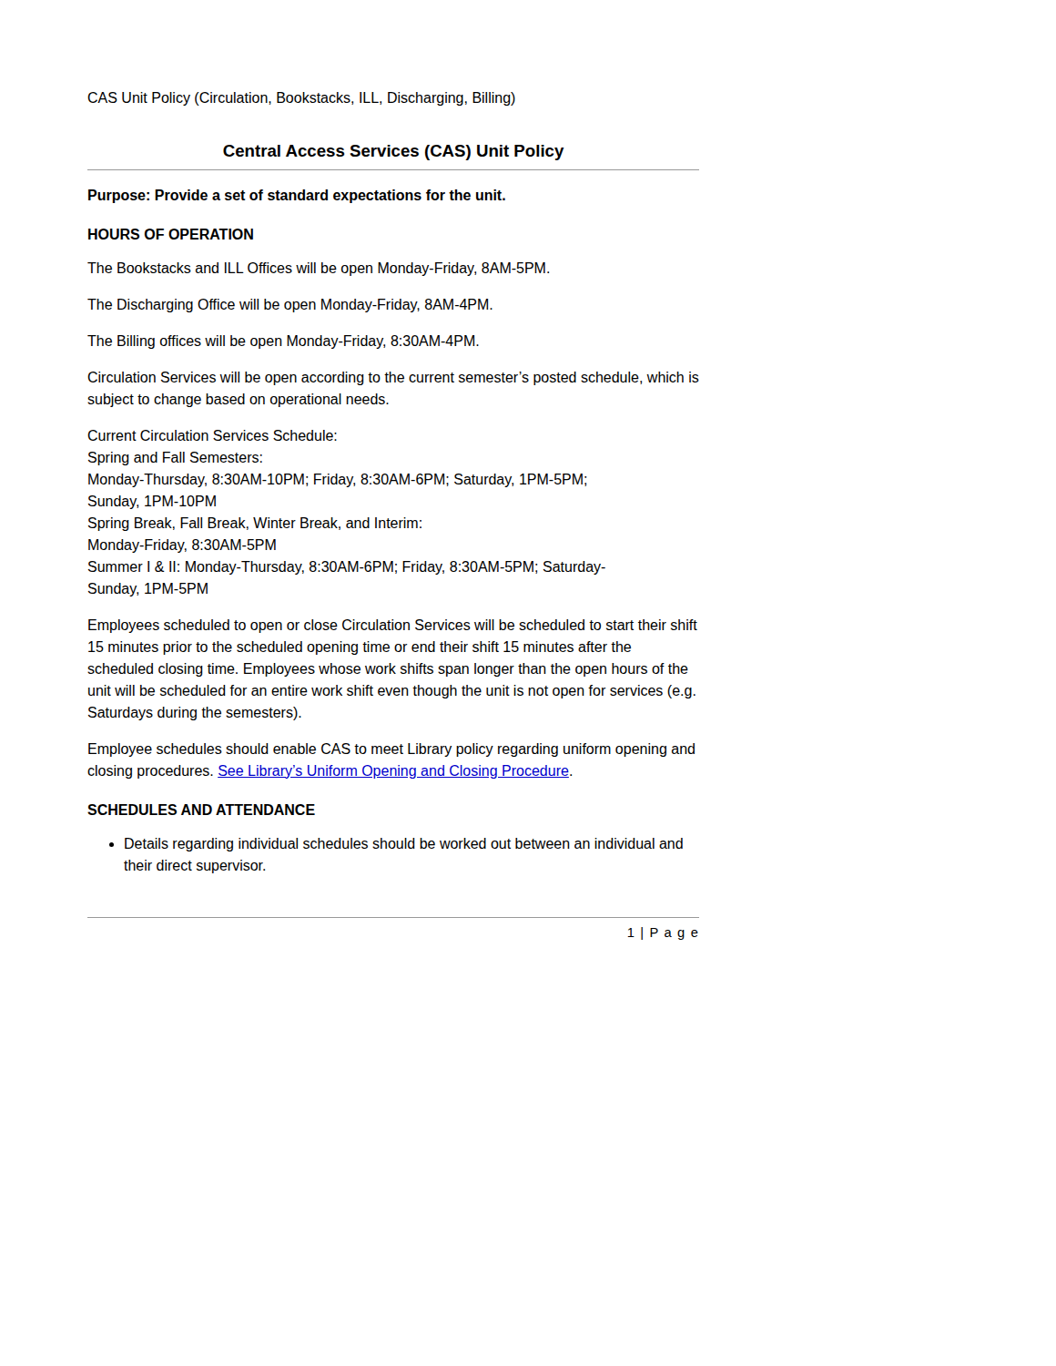CAS Unit Policy (Circulation, Bookstacks, ILL, Discharging, Billing)
Central Access Services (CAS) Unit Policy
Purpose: Provide a set of standard expectations for the unit.
HOURS OF OPERATION
The Bookstacks and ILL Offices will be open Monday-Friday, 8AM-5PM.
The Discharging Office will be open Monday-Friday, 8AM-4PM.
The Billing offices will be open Monday-Friday, 8:30AM-4PM.
Circulation Services will be open according to the current semester’s posted schedule, which is subject to change based on operational needs.
Current Circulation Services Schedule:
Spring and Fall Semesters:
Monday-Thursday, 8:30AM-10PM; Friday, 8:30AM-6PM; Saturday, 1PM-5PM;
Sunday, 1PM-10PM
Spring Break, Fall Break, Winter Break, and Interim:
Monday-Friday, 8:30AM-5PM
Summer I & II: Monday-Thursday, 8:30AM-6PM; Friday, 8:30AM-5PM; Saturday-
Sunday, 1PM-5PM
Employees scheduled to open or close Circulation Services will be scheduled to start their shift 15 minutes prior to the scheduled opening time or end their shift 15 minutes after the scheduled closing time. Employees whose work shifts span longer than the open hours of the unit will be scheduled for an entire work shift even though the unit is not open for services (e.g. Saturdays during the semesters).
Employee schedules should enable CAS to meet Library policy regarding uniform opening and closing procedures. See Library’s Uniform Opening and Closing Procedure.
SCHEDULES AND ATTENDANCE
Details regarding individual schedules should be worked out between an individual and their direct supervisor.
1 | P a g e